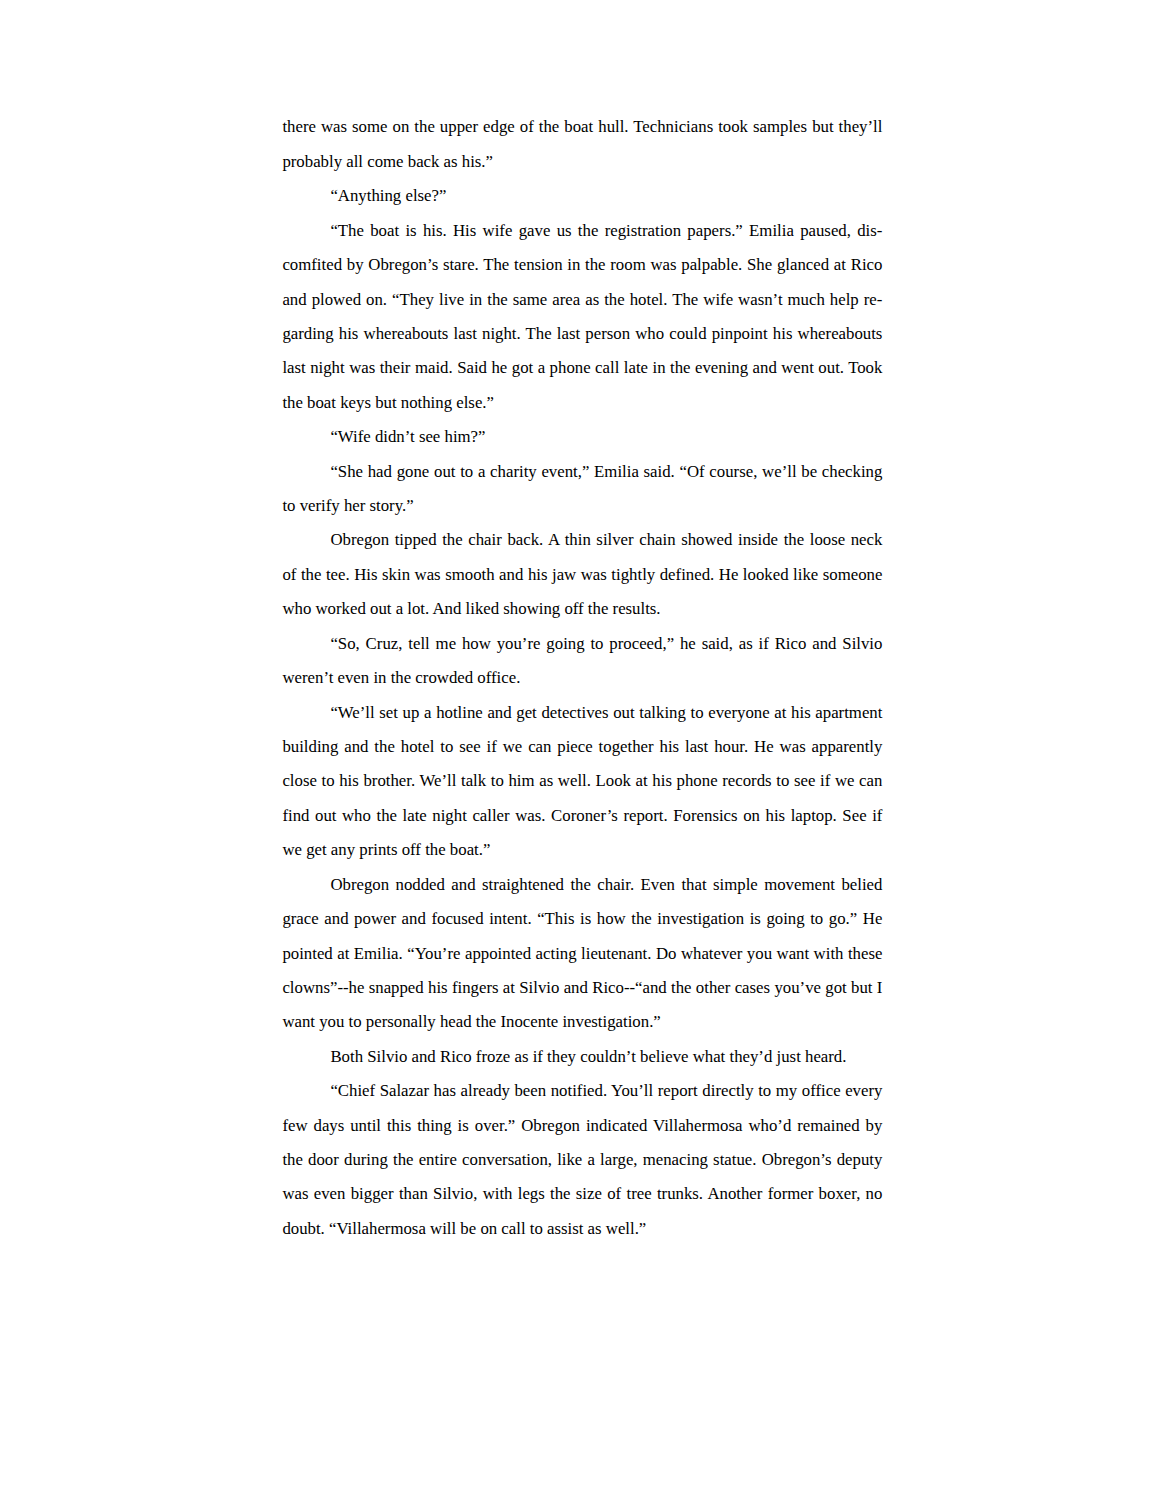there was some on the upper edge of the boat hull. Technicians took samples but they’ll probably all come back as his.”
“Anything else?”
“The boat is his. His wife gave us the registration papers.” Emilia paused, discomfited by Obregon’s stare. The tension in the room was palpable. She glanced at Rico and plowed on. “They live in the same area as the hotel. The wife wasn’t much help regarding his whereabouts last night. The last person who could pinpoint his whereabouts last night was their maid. Said he got a phone call late in the evening and went out. Took the boat keys but nothing else.”
“Wife didn’t see him?”
“She had gone out to a charity event,” Emilia said. “Of course, we’ll be checking to verify her story.”
Obregon tipped the chair back. A thin silver chain showed inside the loose neck of the tee. His skin was smooth and his jaw was tightly defined. He looked like someone who worked out a lot. And liked showing off the results.
“So, Cruz, tell me how you’re going to proceed,” he said, as if Rico and Silvio weren’t even in the crowded office.
“We’ll set up a hotline and get detectives out talking to everyone at his apartment building and the hotel to see if we can piece together his last hour. He was apparently close to his brother. We’ll talk to him as well. Look at his phone records to see if we can find out who the late night caller was. Coroner’s report. Forensics on his laptop. See if we get any prints off the boat.”
Obregon nodded and straightened the chair. Even that simple movement belied grace and power and focused intent. “This is how the investigation is going to go.” He pointed at Emilia. “You’re appointed acting lieutenant. Do whatever you want with these clowns”--he snapped his fingers at Silvio and Rico--“and the other cases you’ve got but I want you to personally head the Inocente investigation.”
Both Silvio and Rico froze as if they couldn’t believe what they’d just heard.
“Chief Salazar has already been notified. You’ll report directly to my office every few days until this thing is over.” Obregon indicated Villahermosa who’d remained by the door during the entire conversation, like a large, menacing statue. Obregon’s deputy was even bigger than Silvio, with legs the size of tree trunks. Another former boxer, no doubt. “Villahermosa will be on call to assist as well.”